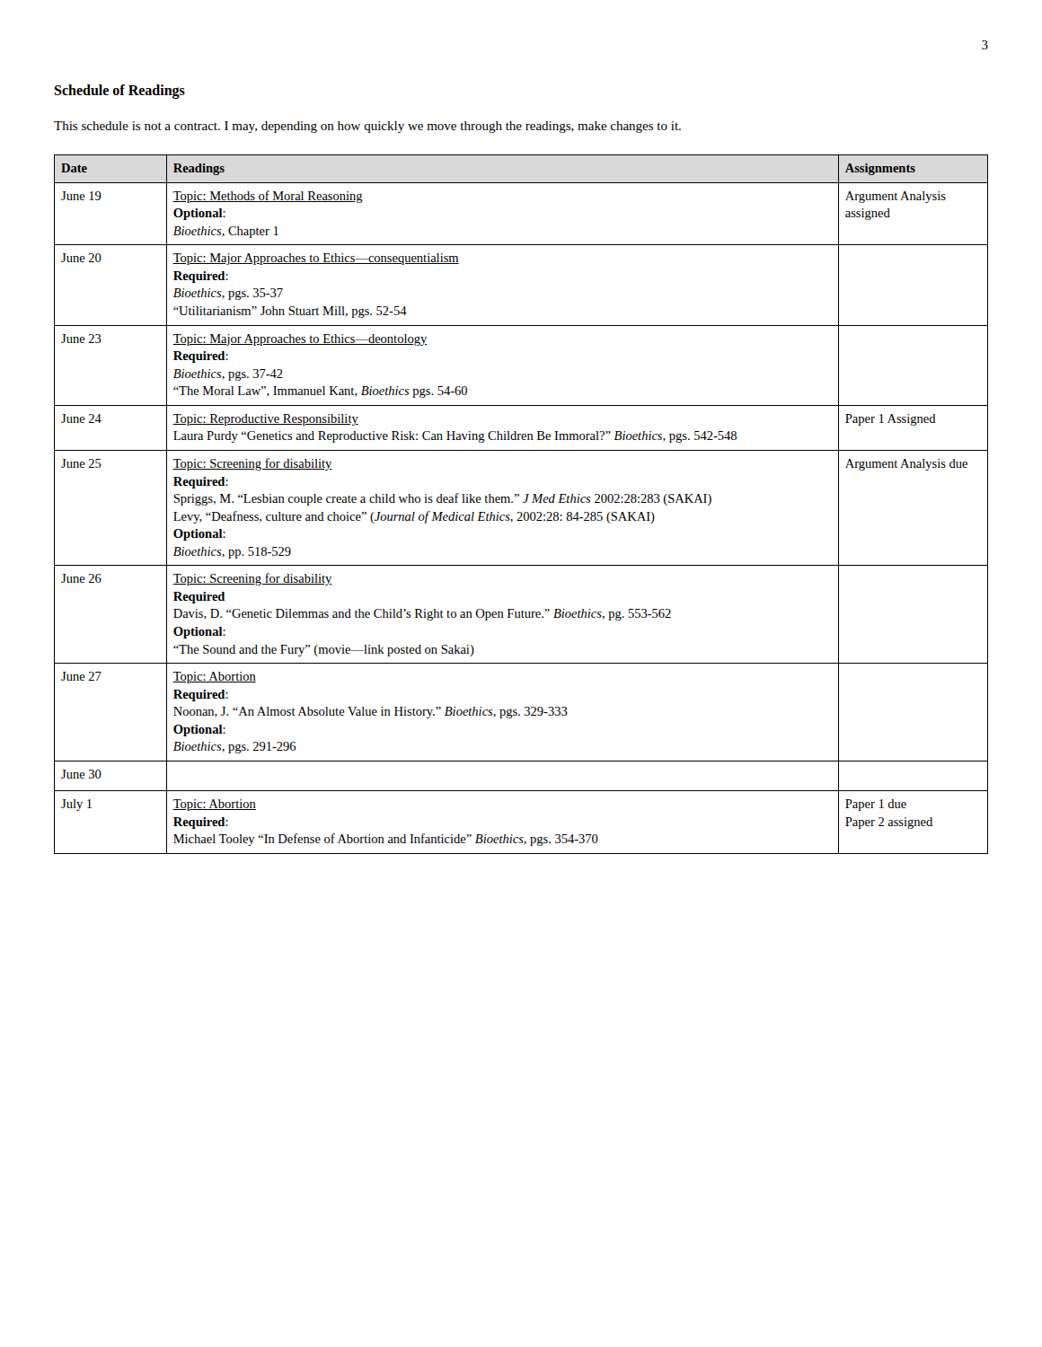3
Schedule of Readings
This schedule is not a contract. I may, depending on how quickly we move through the readings, make changes to it.
| Date | Readings | Assignments |
| --- | --- | --- |
| June 19 | Topic: Methods of Moral Reasoning Optional : Bioethics , Chapter 1 | Argument Analysis assigned |
| June 20 | Topic: Major Approaches to Ethics—consequentialism Required : Bioethics , pgs. 35-37 “Utilitarianism” John Stuart Mill, pgs. 52-54 | |
| June 23 | Topic: Major Approaches to Ethics—deontology Required : Bioethics , pgs. 37-42 “The Moral Law”, Immanuel Kant, Bioethics pgs. 54-60 | |
| June 24 | Topic: Reproductive Responsibility Laura Purdy “Genetics and Reproductive Risk: Can Having Children Be Immoral?” Bioethics , pgs. 542-548 | Paper 1 Assigned |
| June 25 | Topic: Screening for disability Required : Spriggs, M. “Lesbian couple create a child who is deaf like them.” J Med Ethics 2002:28:283 (SAKAI) Levy, “Deafness, culture and choice” ( Journal of Medical Ethics , 2002:28: 84-285 (SAKAI) Optional : Bioethics , pp. 518-529 | Argument Analysis due |
| June 26 | Topic: Screening for disability Required Davis, D. “Genetic Dilemmas and the Child’s Right to an Open Future.” Bioethics , pg. 553-562 Optional : “The Sound and the Fury” (movie—link posted on Sakai) | |
| June 27 | Topic: Abortion Required : Noonan, J. “An Almost Absolute Value in History.” Bioethics , pgs. 329-333 Optional : Bioethics, pgs. 291-296 | |
| June 30 | | |
| July 1 | Topic: Abortion Required : Michael Tooley “In Defense of Abortion and Infanticide” Bioethics , pgs. 354-370 | Paper 1 due Paper 2 assigned |